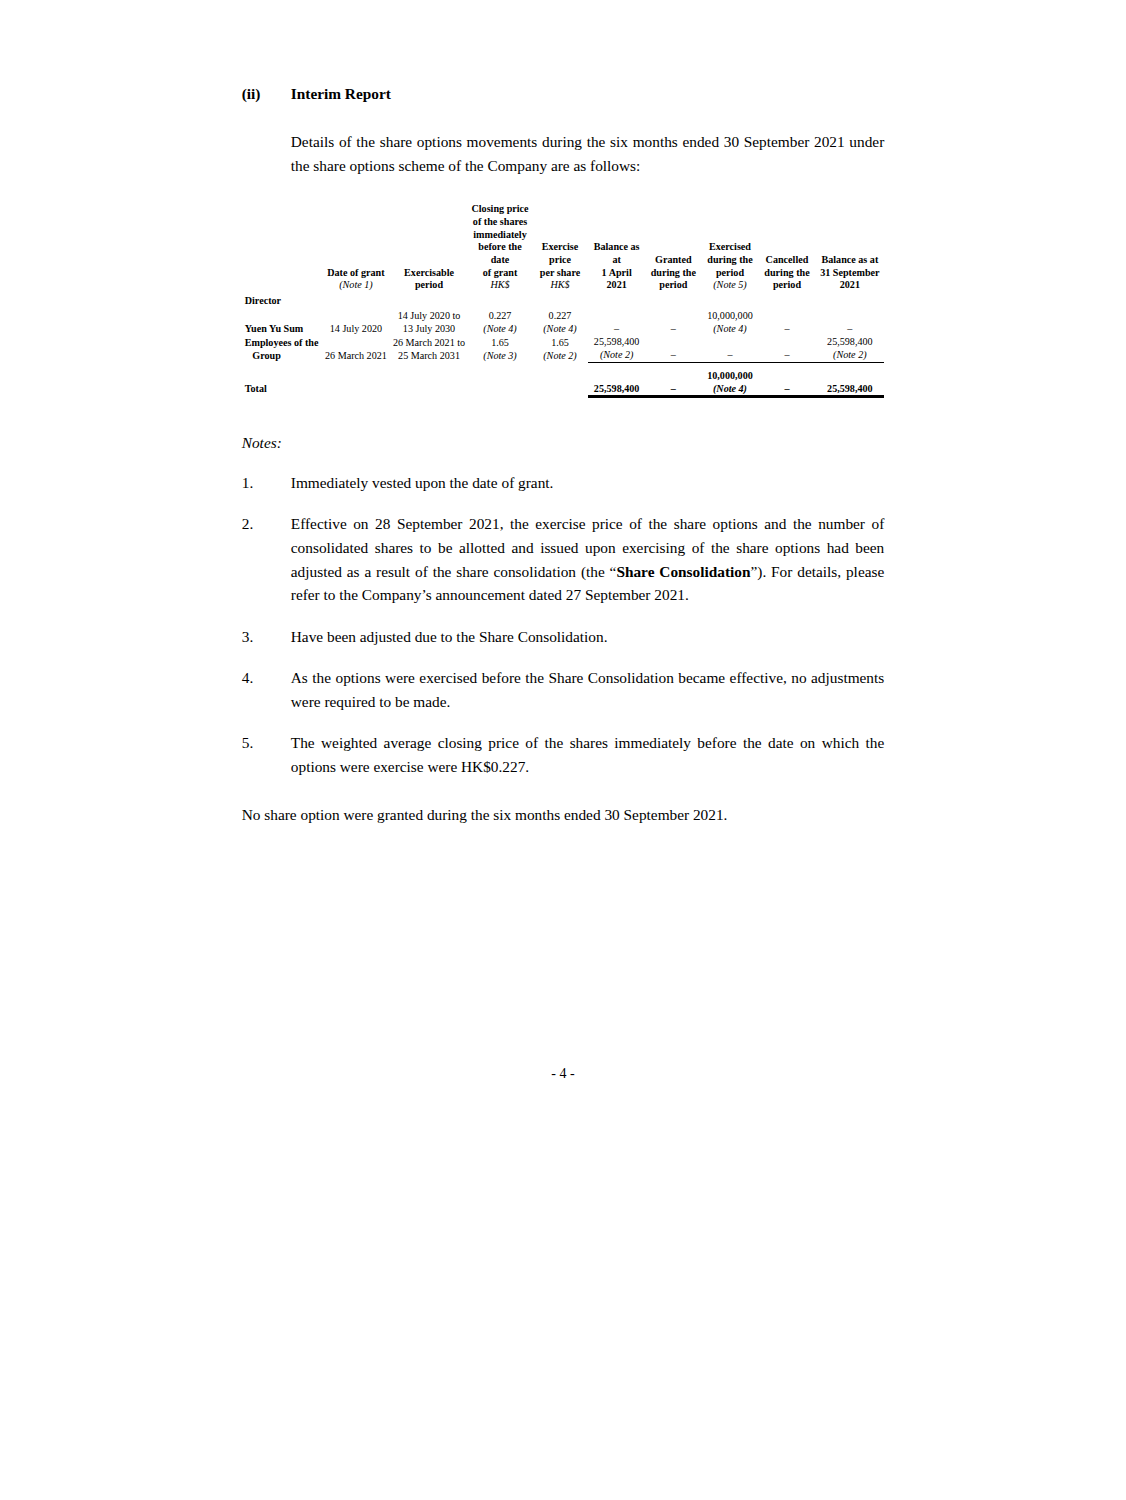(ii)
Interim Report
Details of the share options movements during the six months ended 30 September 2021 under the share options scheme of the Company are as follows:
| | Date of grant (Note 1) | Exercisable period | Closing price of the shares immediately before the date of grant HK$ | Exercise price per share HK$ | Balance as at 1 April 2021 | Granted during the period | Exercised during the period (Note 5) | Cancelled during the period | Balance as at 31 September 2021 |
| --- | --- | --- | --- | --- | --- | --- | --- | --- | --- |
| Director |
| Yuen Yu Sum | 14 July 2020 | 14 July 2020 to 13 July 2030 | 0.227 (Note 4) | 0.227 (Note 4) | – | – | 10,000,000 (Note 4) | – | – |
| Employees of the Group | 26 March 2021 | 26 March 2021 to 25 March 2031 | 1.65 (Note 3) | 1.65 (Note 2) | 25,598,400 (Note 2) | – | – | – | 25,598,400 (Note 2) |
| Total | | | | | 25,598,400 | – | 10,000,000 (Note 4) | – | 25,598,400 |
Notes:
1. Immediately vested upon the date of grant.
2. Effective on 28 September 2021, the exercise price of the share options and the number of consolidated shares to be allotted and issued upon exercising of the share options had been adjusted as a result of the share consolidation (the “Share Consolidation”). For details, please refer to the Company’s announcement dated 27 September 2021.
3. Have been adjusted due to the Share Consolidation.
4. As the options were exercised before the Share Consolidation became effective, no adjustments were required to be made.
5. The weighted average closing price of the shares immediately before the date on which the options were exercise were HK$0.227.
No share option were granted during the six months ended 30 September 2021.
- 4 -